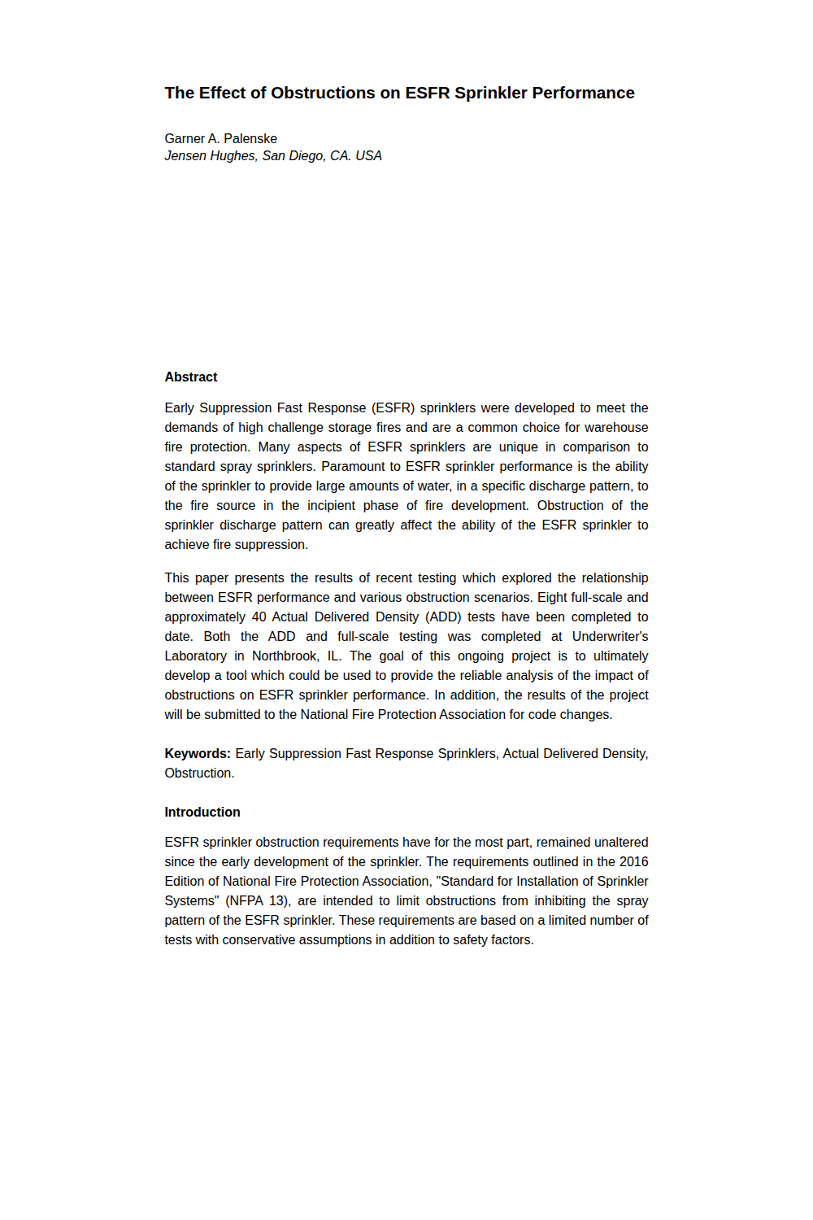The Effect of Obstructions on ESFR Sprinkler Performance
Garner A. Palenske
Jensen Hughes, San Diego, CA. USA
Abstract
Early Suppression Fast Response (ESFR) sprinklers were developed to meet the demands of high challenge storage fires and are a common choice for warehouse fire protection. Many aspects of ESFR sprinklers are unique in comparison to standard spray sprinklers. Paramount to ESFR sprinkler performance is the ability of the sprinkler to provide large amounts of water, in a specific discharge pattern, to the fire source in the incipient phase of fire development. Obstruction of the sprinkler discharge pattern can greatly affect the ability of the ESFR sprinkler to achieve fire suppression.
This paper presents the results of recent testing which explored the relationship between ESFR performance and various obstruction scenarios. Eight full-scale and approximately 40 Actual Delivered Density (ADD) tests have been completed to date. Both the ADD and full-scale testing was completed at Underwriter's Laboratory in Northbrook, IL. The goal of this ongoing project is to ultimately develop a tool which could be used to provide the reliable analysis of the impact of obstructions on ESFR sprinkler performance. In addition, the results of the project will be submitted to the National Fire Protection Association for code changes.
Keywords: Early Suppression Fast Response Sprinklers, Actual Delivered Density, Obstruction.
Introduction
ESFR sprinkler obstruction requirements have for the most part, remained unaltered since the early development of the sprinkler. The requirements outlined in the 2016 Edition of National Fire Protection Association, "Standard for Installation of Sprinkler Systems" (NFPA 13), are intended to limit obstructions from inhibiting the spray pattern of the ESFR sprinkler. These requirements are based on a limited number of tests with conservative assumptions in addition to safety factors.